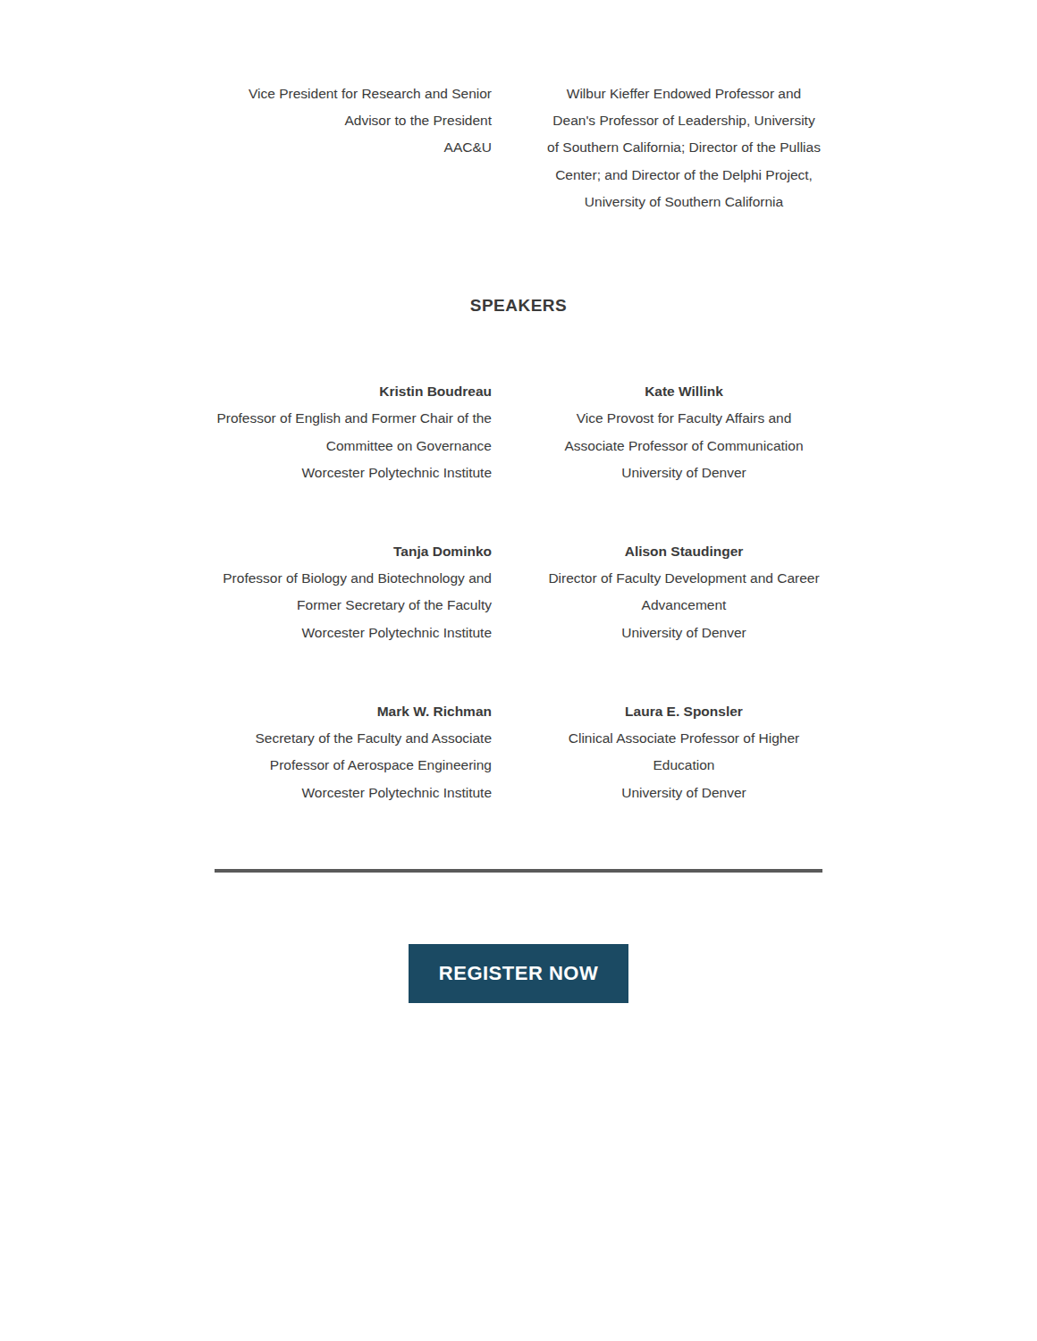Vice President for Research and Senior Advisor to the President
AAC&U
Wilbur Kieffer Endowed Professor and Dean's Professor of Leadership, University of Southern California; Director of the Pullias Center; and Director of the Delphi Project, University of Southern California
SPEAKERS
Kristin Boudreau Professor of English and Former Chair of the Committee on Governance
Worcester Polytechnic Institute
Tanja Dominko Professor of Biology and Biotechnology and Former Secretary of the Faculty
Worcester Polytechnic Institute
Mark W. Richman Secretary of the Faculty and Associate Professor of Aerospace Engineering
Worcester Polytechnic Institute
Kate Willink Vice Provost for Faculty Affairs and Associate Professor of Communication
University of Denver
Alison Staudinger Director of Faculty Development and Career Advancement
University of Denver
Laura E. Sponsler Clinical Associate Professor of Higher Education
University of Denver
REGISTER NOW